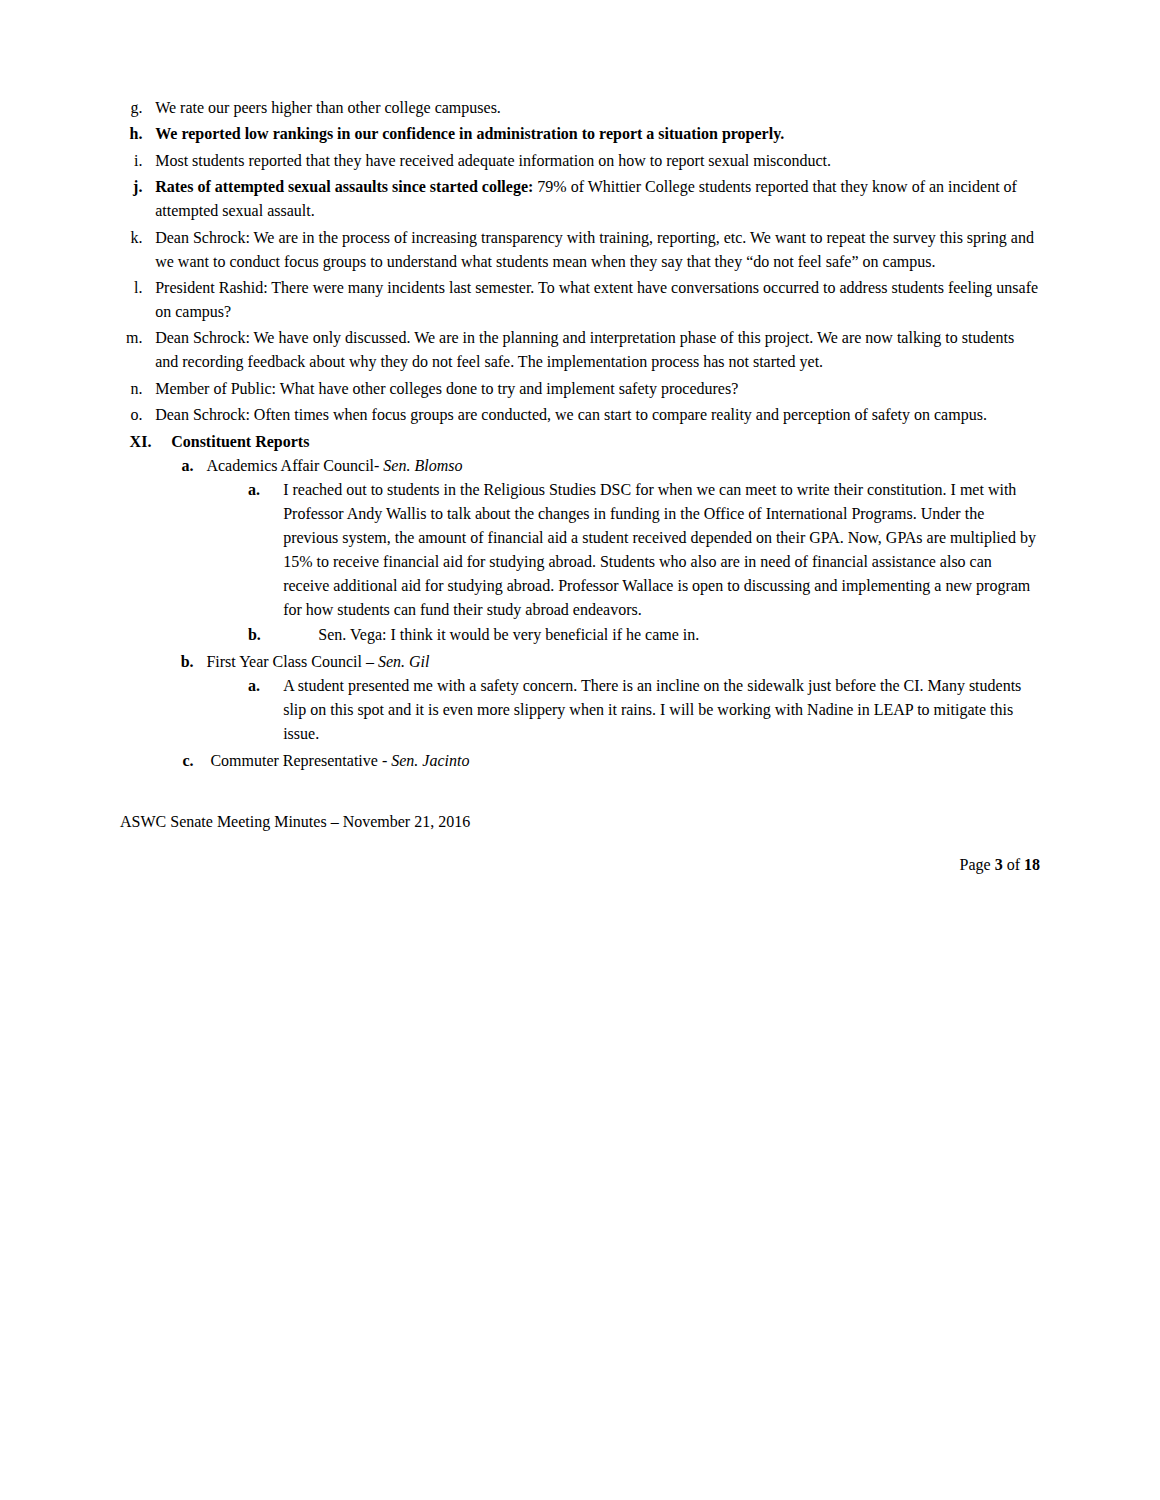g. We rate our peers higher than other college campuses.
h. We reported low rankings in our confidence in administration to report a situation properly.
i. Most students reported that they have received adequate information on how to report sexual misconduct.
j. Rates of attempted sexual assaults since started college: 79% of Whittier College students reported that they know of an incident of attempted sexual assault.
k. Dean Schrock: We are in the process of increasing transparency with training, reporting, etc. We want to repeat the survey this spring and we want to conduct focus groups to understand what students mean when they say that they “do not feel safe” on campus.
l. President Rashid: There were many incidents last semester. To what extent have conversations occurred to address students feeling unsafe on campus?
m. Dean Schrock: We have only discussed. We are in the planning and interpretation phase of this project. We are now talking to students and recording feedback about why they do not feel safe. The implementation process has not started yet.
n. Member of Public: What have other colleges done to try and implement safety procedures?
o. Dean Schrock: Often times when focus groups are conducted, we can start to compare reality and perception of safety on campus.
XI. Constituent Reports
a. Academics Affair Council- Sen. Blomso
a. I reached out to students in the Religious Studies DSC for when we can meet to write their constitution. I met with Professor Andy Wallis to talk about the changes in funding in the Office of International Programs. Under the previous system, the amount of financial aid a student received depended on their GPA. Now, GPAs are multiplied by 15% to receive financial aid for studying abroad. Students who also are in need of financial assistance also can receive additional aid for studying abroad. Professor Wallace is open to discussing and implementing a new program for how students can fund their study abroad endeavors.
b. Sen. Vega: I think it would be very beneficial if he came in.
b. First Year Class Council – Sen. Gil
a. A student presented me with a safety concern. There is an incline on the sidewalk just before the CI. Many students slip on this spot and it is even more slippery when it rains. I will be working with Nadine in LEAP to mitigate this issue.
c. Commuter Representative - Sen. Jacinto
ASWC Senate Meeting Minutes – November 21, 2016
Page 3 of 18